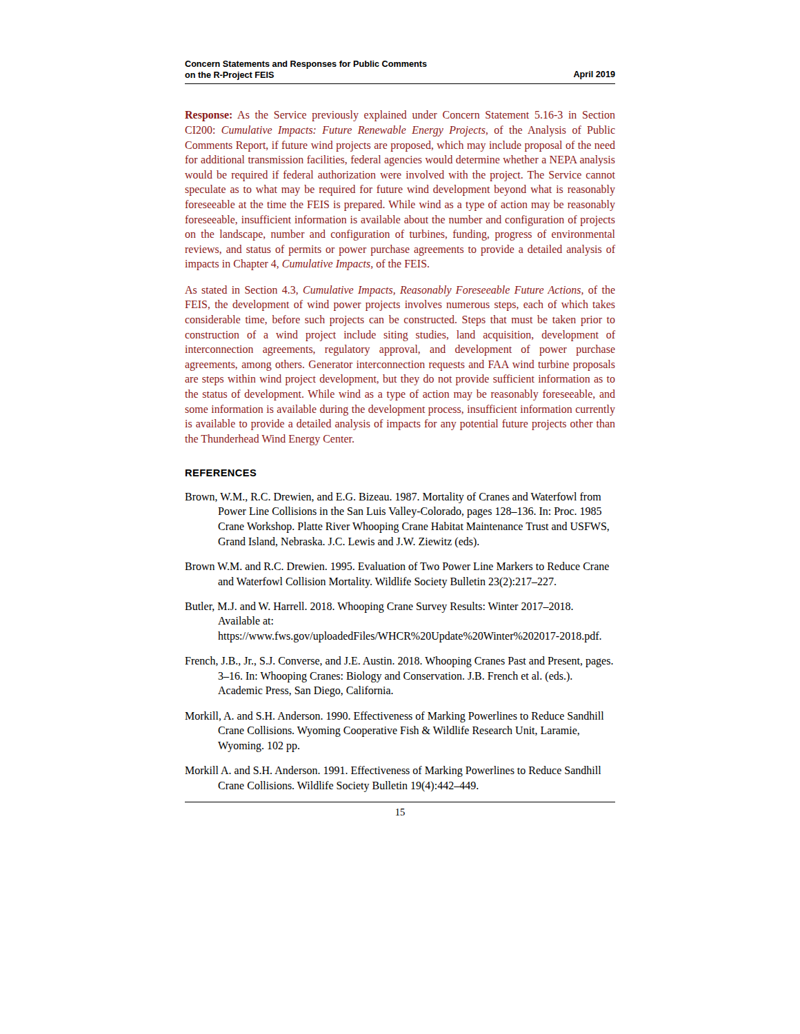Concern Statements and Responses for Public Comments
on the R-Project FEIS
April 2019
Response: As the Service previously explained under Concern Statement 5.16-3 in Section CI200: Cumulative Impacts: Future Renewable Energy Projects, of the Analysis of Public Comments Report, if future wind projects are proposed, which may include proposal of the need for additional transmission facilities, federal agencies would determine whether a NEPA analysis would be required if federal authorization were involved with the project. The Service cannot speculate as to what may be required for future wind development beyond what is reasonably foreseeable at the time the FEIS is prepared. While wind as a type of action may be reasonably foreseeable, insufficient information is available about the number and configuration of projects on the landscape, number and configuration of turbines, funding, progress of environmental reviews, and status of permits or power purchase agreements to provide a detailed analysis of impacts in Chapter 4, Cumulative Impacts, of the FEIS.
As stated in Section 4.3, Cumulative Impacts, Reasonably Foreseeable Future Actions, of the FEIS, the development of wind power projects involves numerous steps, each of which takes considerable time, before such projects can be constructed. Steps that must be taken prior to construction of a wind project include siting studies, land acquisition, development of interconnection agreements, regulatory approval, and development of power purchase agreements, among others. Generator interconnection requests and FAA wind turbine proposals are steps within wind project development, but they do not provide sufficient information as to the status of development. While wind as a type of action may be reasonably foreseeable, and some information is available during the development process, insufficient information currently is available to provide a detailed analysis of impacts for any potential future projects other than the Thunderhead Wind Energy Center.
REFERENCES
Brown, W.M., R.C. Drewien, and E.G. Bizeau. 1987. Mortality of Cranes and Waterfowl from Power Line Collisions in the San Luis Valley-Colorado, pages 128–136. In: Proc. 1985 Crane Workshop. Platte River Whooping Crane Habitat Maintenance Trust and USFWS, Grand Island, Nebraska. J.C. Lewis and J.W. Ziewitz (eds).
Brown W.M. and R.C. Drewien. 1995. Evaluation of Two Power Line Markers to Reduce Crane and Waterfowl Collision Mortality. Wildlife Society Bulletin 23(2):217–227.
Butler, M.J. and W. Harrell. 2018. Whooping Crane Survey Results: Winter 2017–2018. Available at: https://www.fws.gov/uploadedFiles/WHCR%20Update%20Winter%202017-2018.pdf.
French, J.B., Jr., S.J. Converse, and J.E. Austin. 2018. Whooping Cranes Past and Present, pages. 3–16. In: Whooping Cranes: Biology and Conservation. J.B. French et al. (eds.). Academic Press, San Diego, California.
Morkill, A. and S.H. Anderson. 1990. Effectiveness of Marking Powerlines to Reduce Sandhill Crane Collisions. Wyoming Cooperative Fish & Wildlife Research Unit, Laramie, Wyoming. 102 pp.
Morkill A. and S.H. Anderson. 1991. Effectiveness of Marking Powerlines to Reduce Sandhill Crane Collisions. Wildlife Society Bulletin 19(4):442–449.
15